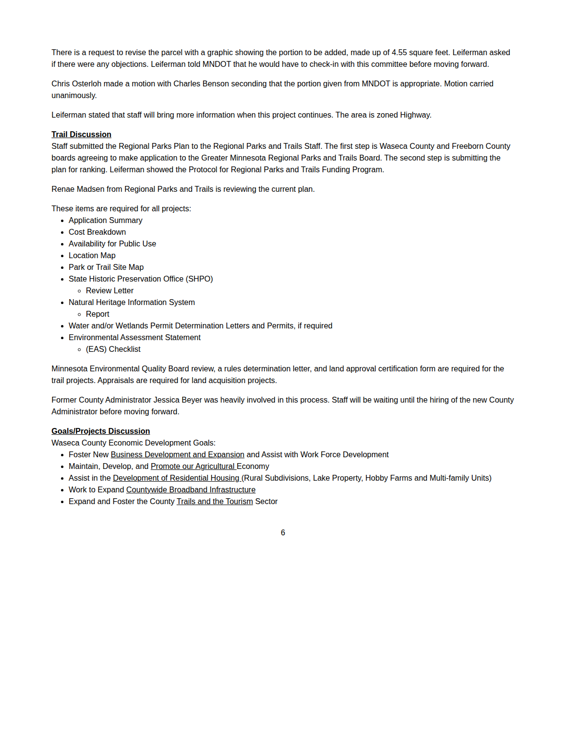There is a request to revise the parcel with a graphic showing the portion to be added, made up of 4.55 square feet. Leiferman asked if there were any objections. Leiferman told MNDOT that he would have to check-in with this committee before moving forward.
Chris Osterloh made a motion with Charles Benson seconding that the portion given from MNDOT is appropriate. Motion carried unanimously.
Leiferman stated that staff will bring more information when this project continues. The area is zoned Highway.
Trail Discussion
Staff submitted the Regional Parks Plan to the Regional Parks and Trails Staff. The first step is Waseca County and Freeborn County boards agreeing to make application to the Greater Minnesota Regional Parks and Trails Board. The second step is submitting the plan for ranking. Leiferman showed the Protocol for Regional Parks and Trails Funding Program.
Renae Madsen from Regional Parks and Trails is reviewing the current plan.
These items are required for all projects:
Application Summary
Cost Breakdown
Availability for Public Use
Location Map
Park or Trail Site Map
State Historic Preservation Office (SHPO)
Review Letter
Natural Heritage Information System
Report
Water and/or Wetlands Permit Determination Letters and Permits, if required
Environmental Assessment Statement
(EAS) Checklist
Minnesota Environmental Quality Board review, a rules determination letter, and land approval certification form are required for the trail projects. Appraisals are required for land acquisition projects.
Former County Administrator Jessica Beyer was heavily involved in this process. Staff will be waiting until the hiring of the new County Administrator before moving forward.
Goals/Projects Discussion
Waseca County Economic Development Goals:
Foster New Business Development and Expansion and Assist with Work Force Development
Maintain, Develop, and Promote our Agricultural Economy
Assist in the Development of Residential Housing (Rural Subdivisions, Lake Property, Hobby Farms and Multi-family Units)
Work to Expand Countywide Broadband Infrastructure
Expand and Foster the County Trails and the Tourism Sector
6